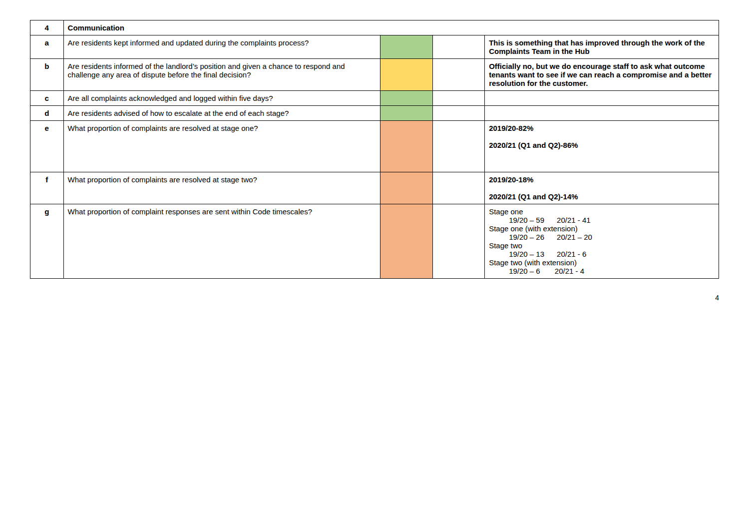| 4 | Communication |
| a | Are residents kept informed and updated during the complaints process? | | | This is something that has improved through the work of the Complaints Team in the Hub |
| b | Are residents informed of the landlord’s position and given a chance to respond and challenge any area of dispute before the final decision? | | | Officially no, but we do encourage staff to ask what outcome tenants want to see if we can reach a compromise and a better resolution for the customer. |
| c | Are all complaints acknowledged and logged within five days? | | | |
| d | Are residents advised of how to escalate at the end of each stage? | | | |
| e | What proportion of complaints are resolved at stage one? | | | 2019/20-82% 2020/21 (Q1 and Q2)-86% |
| f | What proportion of complaints are resolved at stage two? | | | 2019/20-18% 2020/21 (Q1 and Q2)-14% |
| g | What proportion of complaint responses are sent within Code timescales? | | | Stage one 19/20 – 59 20/21 - 41 Stage one (with extension) 19/20 – 26 20/21 – 20 Stage two 19/20 – 13 20/21 - 6 Stage two (with extension) 19/20 – 6 20/21 - 4 |
4